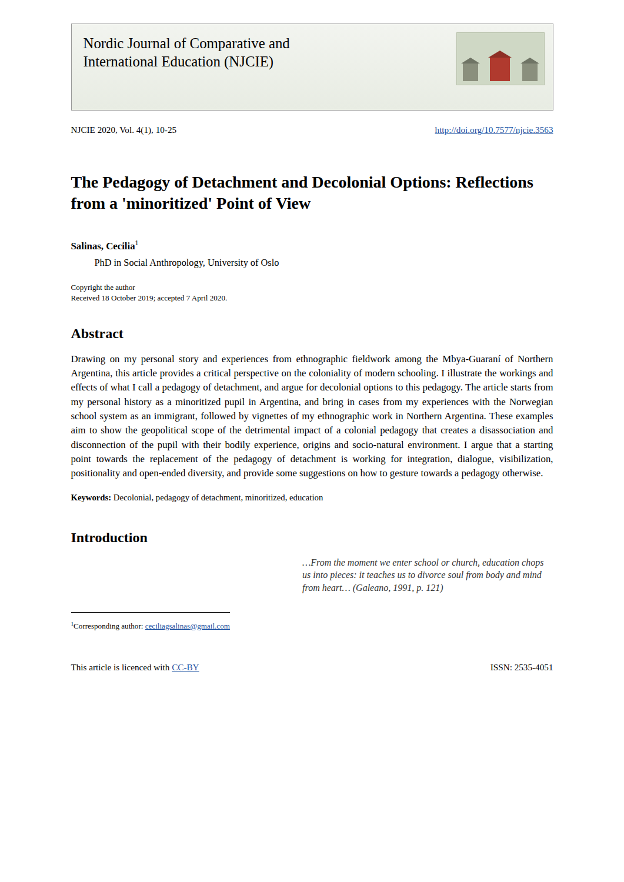Nordic Journal of Comparative and
International Education (NJCIE)
NJCIE 2020, Vol. 4(1), 10-25 http://doi.org/10.7577/njcie.3563
The Pedagogy of Detachment and Decolonial Options: Reflections from a 'minoritized' Point of View
Salinas, Cecilia1
PhD in Social Anthropology, University of Oslo
Copyright the author
Received 18 October 2019; accepted 7 April 2020.
Abstract
Drawing on my personal story and experiences from ethnographic fieldwork among the Mbya-Guaraní of Northern Argentina, this article provides a critical perspective on the coloniality of modern schooling. I illustrate the workings and effects of what I call a pedagogy of detachment, and argue for decolonial options to this pedagogy. The article starts from my personal history as a minoritized pupil in Argentina, and bring in cases from my experiences with the Norwegian school system as an immigrant, followed by vignettes of my ethnographic work in Northern Argentina. These examples aim to show the geopolitical scope of the detrimental impact of a colonial pedagogy that creates a disassociation and disconnection of the pupil with their bodily experience, origins and socio-natural environment. I argue that a starting point towards the replacement of the pedagogy of detachment is working for integration, dialogue, visibilization, positionality and open-ended diversity, and provide some suggestions on how to gesture towards a pedagogy otherwise.
Keywords: Decolonial, pedagogy of detachment, minoritized, education
Introduction
…From the moment we enter school or church, education chops us into pieces: it teaches us to divorce soul from body and mind from heart… (Galeano, 1991, p. 121)
1Corresponding author: ceciliagsalinas@gmail.com
This article is licenced with CC-BY ISSN: 2535-4051